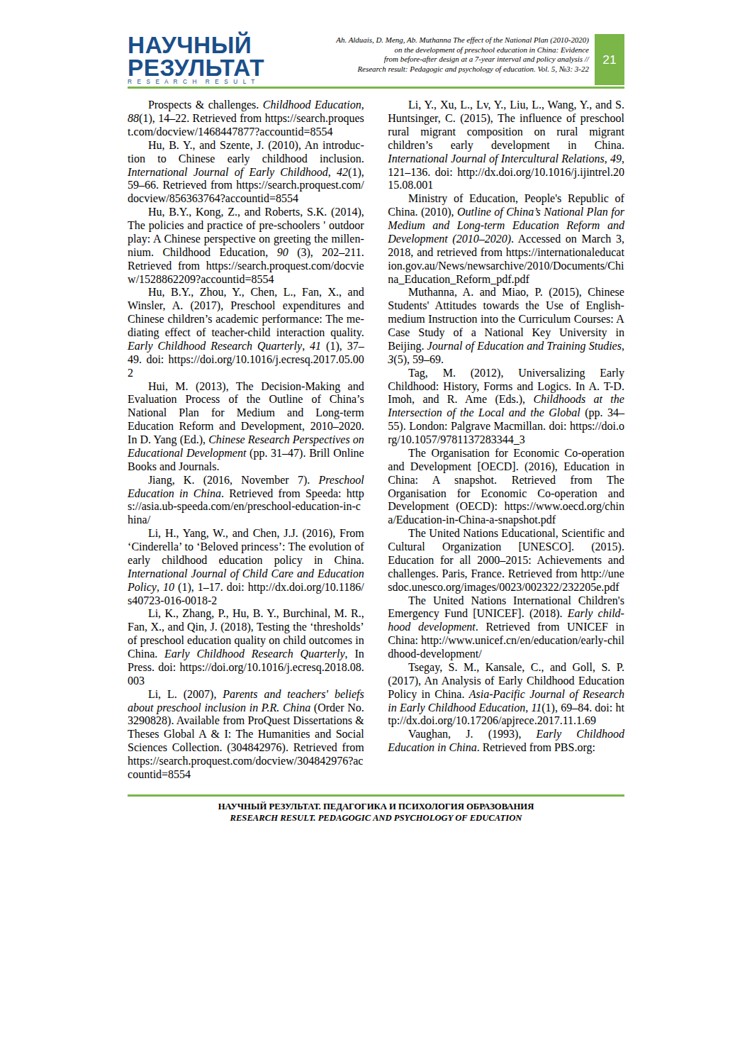НАУЧНЫЙ РЕЗУЛЬТАТ R E S E A R C H R E S U L T
Ah. Alduais, D. Meng, Ab. Muthanna The effect of the National Plan (2010-2020)
on the development of preschool education in China: Evidence
from before-after design at a 7-year interval and policy analysis //
Research result: Pedagogic and psychology of education. Vol. 5, №3: 3-22
21
Prospects & challenges. Childhood Education, 88(1), 14–22. Retrieved from https://search.proquest.com/docview/1468447877?accountid=8554
Hu, B. Y., and Szente, J. (2010), An introduction to Chinese early childhood inclusion. International Journal of Early Childhood, 42(1), 59–66. Retrieved from https://search.proquest.com/docview/856363764?accountid=8554
Hu, B.Y., Kong, Z., and Roberts, S.K. (2014), The policies and practice of pre-schoolers ' outdoor play: A Chinese perspective on greeting the millennium. Childhood Education, 90 (3), 202–211. Retrieved from https://search.proquest.com/docview/1528862209?accountid=8554
Hu, B.Y., Zhou, Y., Chen, L., Fan, X., and Winsler, A. (2017), Preschool expenditures and Chinese children’s academic performance: The mediating effect of teacher-child interaction quality. Early Childhood Research Quarterly, 41 (1), 37–49. doi: https://doi.org/10.1016/j.ecresq.2017.05.002
Hui, M. (2013), The Decision-Making and Evaluation Process of the Outline of China’s National Plan for Medium and Long-term Education Reform and Development, 2010–2020. In D. Yang (Ed.), Chinese Research Perspectives on Educational Development (pp. 31–47). Brill Online Books and Journals.
Jiang, K. (2016, November 7). Preschool Education in China. Retrieved from Speeda: https://asia.ub-speeda.com/en/preschool-education-in-china/
Li, H., Yang, W., and Chen, J.J. (2016), From ‘Cinderella’ to ‘Beloved princess’: The evolution of early childhood education policy in China. International Journal of Child Care and Education Policy, 10 (1), 1–17. doi: http://dx.doi.org/10.1186/s40723-016-0018-2
Li, K., Zhang, P., Hu, B. Y., Burchinal, M. R., Fan, X., and Qin, J. (2018), Testing the ‘thresholds’ of preschool education quality on child outcomes in China. Early Childhood Research Quarterly, In Press. doi: https://doi.org/10.1016/j.ecresq.2018.08.003
Li, L. (2007), Parents and teachers' beliefs about preschool inclusion in P.R. China (Order No. 3290828). Available from ProQuest Dissertations & Theses Global A & I: The Humanities and Social Sciences Collection. (304842976). Retrieved from https://search.proquest.com/docview/304842976?accountid=8554
Li, Y., Xu, L., Lv, Y., Liu, L., Wang, Y., and S. Huntsinger, C. (2015), The influence of preschool rural migrant composition on rural migrant children’s early development in China. International Journal of Intercultural Relations, 49, 121–136. doi: http://dx.doi.org/10.1016/j.ijintrel.2015.08.001
Ministry of Education, People's Republic of China. (2010), Outline of China’s National Plan for Medium and Long-term Education Reform and Development (2010–2020). Accessed on March 3, 2018, and retrieved from https://internationaleducation.gov.au/News/newsarchive/2010/Documents/China_Education_Reform_pdf.pdf
Muthanna, A. and Miao, P. (2015), Chinese Students' Attitudes towards the Use of English-medium Instruction into the Curriculum Courses: A Case Study of a National Key University in Beijing. Journal of Education and Training Studies, 3(5), 59–69.
Tag, M. (2012), Universalizing Early Childhood: History, Forms and Logics. In A. T-D. Imoh, and R. Ame (Eds.), Childhoods at the Intersection of the Local and the Global (pp. 34–55). London: Palgrave Macmillan. doi: https://doi.org/10.1057/9781137283344_3
The Organisation for Economic Co-operation and Development [OECD]. (2016), Education in China: A snapshot. Retrieved from The Organisation for Economic Co-operation and Development (OECD): https://www.oecd.org/china/Education-in-China-a-snapshot.pdf
The United Nations Educational, Scientific and Cultural Organization [UNESCO]. (2015). Education for all 2000–2015: Achievements and challenges. Paris, France. Retrieved from http://unesdoc.unesco.org/images/0023/002322/232205e.pdf
The United Nations International Children's Emergency Fund [UNICEF]. (2018). Early childhood development. Retrieved from UNICEF in China: http://www.unicef.cn/en/education/early-childhood-development/
Tsegay, S. M., Kansale, C., and Goll, S. P. (2017), An Analysis of Early Childhood Education Policy in China. Asia-Pacific Journal of Research in Early Childhood Education, 11(1), 69–84. doi: http://dx.doi.org/10.17206/apjrece.2017.11.1.69
Vaughan, J. (1993), Early Childhood Education in China. Retrieved from PBS.org:
НАУЧНЫЙ РЕЗУЛЬТАТ. ПЕДАГОГИКА И ПСИХОЛОГИЯ ОБРАЗОВАНИЯ
RESEARCH RESULT. PEDAGOGIC AND PSYCHOLOGY OF EDUCATION